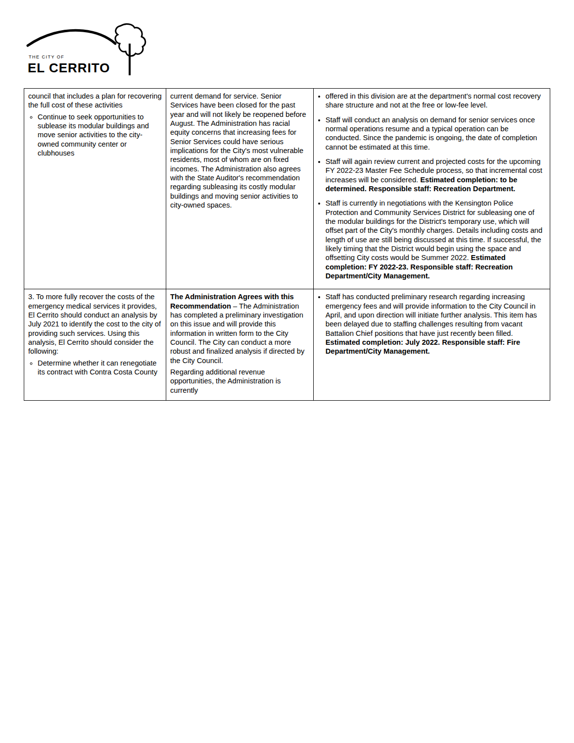THE CITY OF EL CERRITO
| council that includes a plan for recovering the full cost of these activities Continue to seek opportunities to sublease its modular buildings and move senior activities to the city-owned community center or clubhouses | current demand for service. Senior Services have been closed for the past year and will not likely be reopened before August. The Administration has racial equity concerns that increasing fees for Senior Services could have serious implications for the City's most vulnerable residents, most of whom are on fixed incomes. The Administration also agrees with the State Auditor's recommendation regarding subleasing its costly modular buildings and moving senior activities to city-owned spaces. | offered in this division are at the department's normal cost recovery share structure and not at the free or low-fee level. Staff will conduct an analysis on demand for senior services once normal operations resume and a typical operation can be conducted. Since the pandemic is ongoing, the date of completion cannot be estimated at this time. Staff will again review current and projected costs for the upcoming FY 2022-23 Master Fee Schedule process, so that incremental cost increases will be considered. Estimated completion: to be determined. Responsible staff: Recreation Department. Staff is currently in negotiations with the Kensington Police Protection and Community Services District for subleasing one of the modular buildings for the District's temporary use, which will offset part of the City's monthly charges. Details including costs and length of use are still being discussed at this time. If successful, the likely timing that the District would begin using the space and offsetting City costs would be Summer 2022. Estimated completion: FY 2022-23. Responsible staff: Recreation Department/City Management. |
| 3. To more fully recover the costs of the emergency medical services it provides, El Cerrito should conduct an analysis by July 2021 to identify the cost to the city of providing such services. Using this analysis, El Cerrito should consider the following: Determine whether it can renegotiate its contract with Contra Costa County | The Administration Agrees with this Recommendation – The Administration has completed a preliminary investigation on this issue and will provide this information in written form to the City Council. The City can conduct a more robust and finalized analysis if directed by the City Council. Regarding additional revenue opportunities, the Administration is currently | Staff has conducted preliminary research regarding increasing emergency fees and will provide information to the City Council in April, and upon direction will initiate further analysis. This item has been delayed due to staffing challenges resulting from vacant Battalion Chief positions that have just recently been filled. Estimated completion: July 2022. Responsible staff: Fire Department/City Management. |